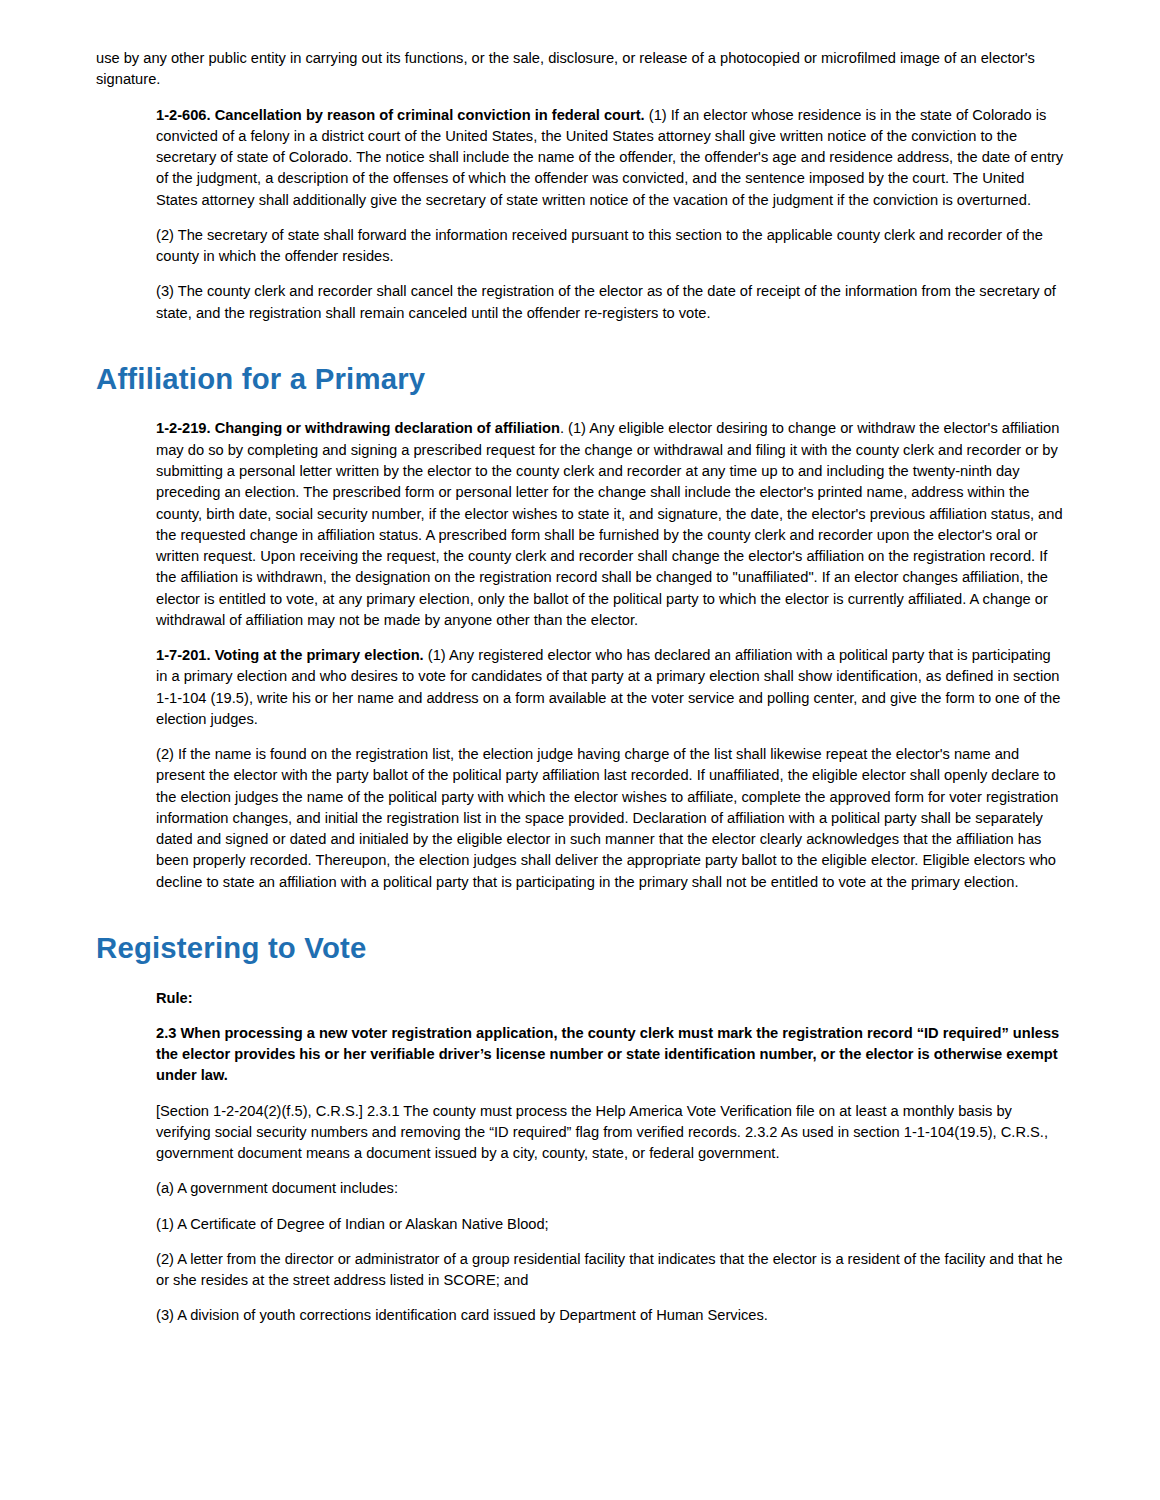use by any other public entity in carrying out its functions, or the sale, disclosure, or release of a photocopied or microfilmed image of an elector's signature.
1-2-606. Cancellation by reason of criminal conviction in federal court. (1) If an elector whose residence is in the state of Colorado is convicted of a felony in a district court of the United States, the United States attorney shall give written notice of the conviction to the secretary of state of Colorado. The notice shall include the name of the offender, the offender's age and residence address, the date of entry of the judgment, a description of the offenses of which the offender was convicted, and the sentence imposed by the court. The United States attorney shall additionally give the secretary of state written notice of the vacation of the judgment if the conviction is overturned.
(2) The secretary of state shall forward the information received pursuant to this section to the applicable county clerk and recorder of the county in which the offender resides.
(3) The county clerk and recorder shall cancel the registration of the elector as of the date of receipt of the information from the secretary of state, and the registration shall remain canceled until the offender re-registers to vote.
Affiliation for a Primary
1-2-219. Changing or withdrawing declaration of affiliation. (1) Any eligible elector desiring to change or withdraw the elector's affiliation may do so by completing and signing a prescribed request for the change or withdrawal and filing it with the county clerk and recorder or by submitting a personal letter written by the elector to the county clerk and recorder at any time up to and including the twenty-ninth day preceding an election. The prescribed form or personal letter for the change shall include the elector's printed name, address within the county, birth date, social security number, if the elector wishes to state it, and signature, the date, the elector's previous affiliation status, and the requested change in affiliation status. A prescribed form shall be furnished by the county clerk and recorder upon the elector's oral or written request. Upon receiving the request, the county clerk and recorder shall change the elector's affiliation on the registration record. If the affiliation is withdrawn, the designation on the registration record shall be changed to "unaffiliated". If an elector changes affiliation, the elector is entitled to vote, at any primary election, only the ballot of the political party to which the elector is currently affiliated. A change or withdrawal of affiliation may not be made by anyone other than the elector.
1-7-201. Voting at the primary election. (1) Any registered elector who has declared an affiliation with a political party that is participating in a primary election and who desires to vote for candidates of that party at a primary election shall show identification, as defined in section 1-1-104 (19.5), write his or her name and address on a form available at the voter service and polling center, and give the form to one of the election judges.
(2) If the name is found on the registration list, the election judge having charge of the list shall likewise repeat the elector's name and present the elector with the party ballot of the political party affiliation last recorded. If unaffiliated, the eligible elector shall openly declare to the election judges the name of the political party with which the elector wishes to affiliate, complete the approved form for voter registration information changes, and initial the registration list in the space provided. Declaration of affiliation with a political party shall be separately dated and signed or dated and initialed by the eligible elector in such manner that the elector clearly acknowledges that the affiliation has been properly recorded. Thereupon, the election judges shall deliver the appropriate party ballot to the eligible elector. Eligible electors who decline to state an affiliation with a political party that is participating in the primary shall not be entitled to vote at the primary election.
Registering to Vote
Rule:
2.3 When processing a new voter registration application, the county clerk must mark the registration record “ID required” unless the elector provides his or her verifiable driver’s license number or state identification number, or the elector is otherwise exempt under law.
[Section 1-2-204(2)(f.5), C.R.S.] 2.3.1 The county must process the Help America Vote Verification file on at least a monthly basis by verifying social security numbers and removing the “ID required” flag from verified records. 2.3.2 As used in section 1-1-104(19.5), C.R.S., government document means a document issued by a city, county, state, or federal government.
(a) A government document includes:
(1) A Certificate of Degree of Indian or Alaskan Native Blood;
(2) A letter from the director or administrator of a group residential facility that indicates that the elector is a resident of the facility and that he or she resides at the street address listed in SCORE; and
(3) A division of youth corrections identification card issued by Department of Human Services.